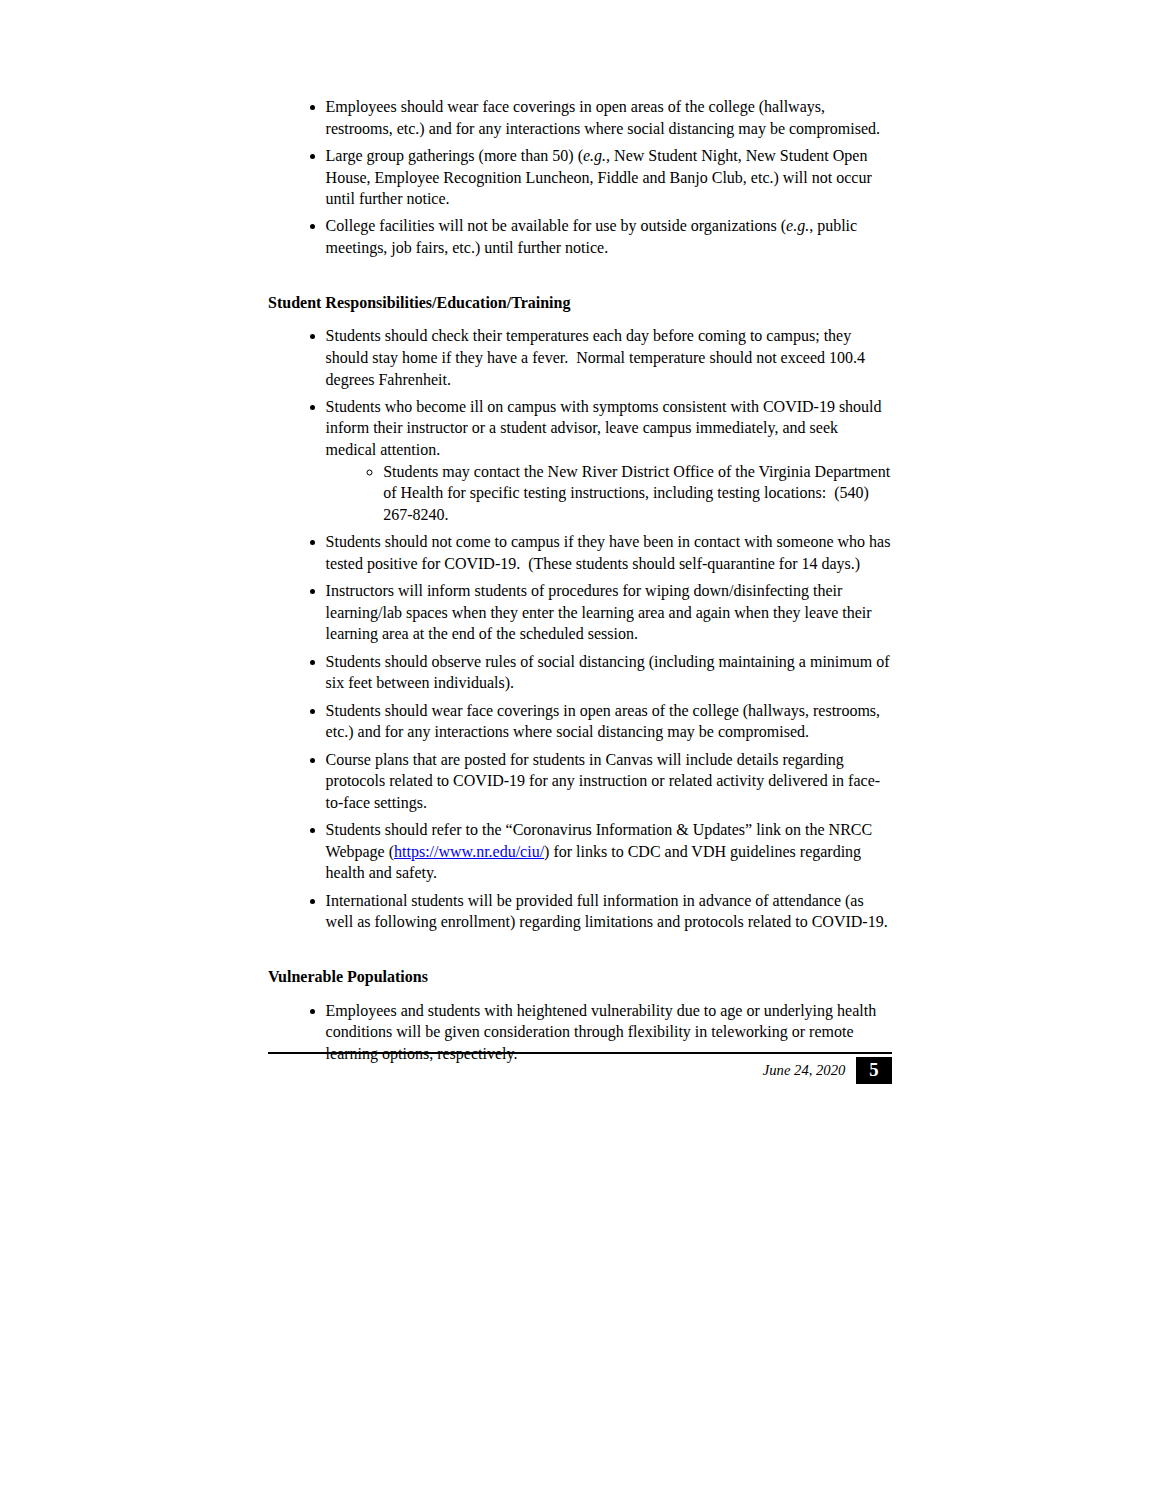Employees should wear face coverings in open areas of the college (hallways, restrooms, etc.) and for any interactions where social distancing may be compromised.
Large group gatherings (more than 50) (e.g., New Student Night, New Student Open House, Employee Recognition Luncheon, Fiddle and Banjo Club, etc.) will not occur until further notice.
College facilities will not be available for use by outside organizations (e.g., public meetings, job fairs, etc.) until further notice.
Student Responsibilities/Education/Training
Students should check their temperatures each day before coming to campus; they should stay home if they have a fever. Normal temperature should not exceed 100.4 degrees Fahrenheit.
Students who become ill on campus with symptoms consistent with COVID-19 should inform their instructor or a student advisor, leave campus immediately, and seek medical attention.
Students may contact the New River District Office of the Virginia Department of Health for specific testing instructions, including testing locations: (540) 267-8240.
Students should not come to campus if they have been in contact with someone who has tested positive for COVID-19. (These students should self-quarantine for 14 days.)
Instructors will inform students of procedures for wiping down/disinfecting their learning/lab spaces when they enter the learning area and again when they leave their learning area at the end of the scheduled session.
Students should observe rules of social distancing (including maintaining a minimum of six feet between individuals).
Students should wear face coverings in open areas of the college (hallways, restrooms, etc.) and for any interactions where social distancing may be compromised.
Course plans that are posted for students in Canvas will include details regarding protocols related to COVID-19 for any instruction or related activity delivered in face-to-face settings.
Students should refer to the “Coronavirus Information & Updates” link on the NRCC Webpage (https://www.nr.edu/ciu/) for links to CDC and VDH guidelines regarding health and safety.
International students will be provided full information in advance of attendance (as well as following enrollment) regarding limitations and protocols related to COVID-19.
Vulnerable Populations
Employees and students with heightened vulnerability due to age or underlying health conditions will be given consideration through flexibility in teleworking or remote learning options, respectively.
June 24, 2020 5